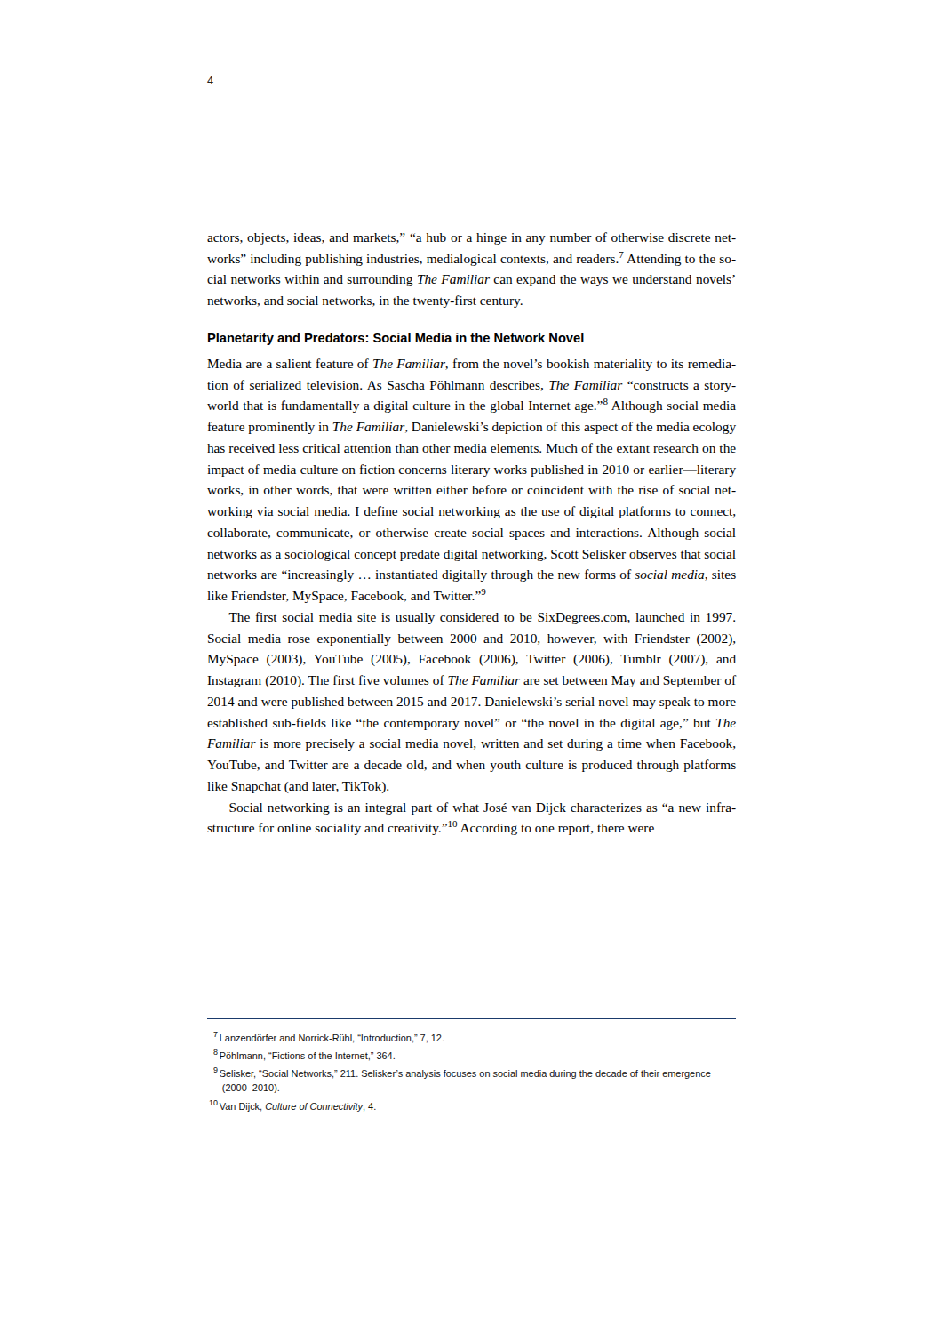4
actors, objects, ideas, and markets,” “a hub or a hinge in any number of otherwise discrete networks” including publishing industries, medialogical contexts, and readers.7 Attending to the social networks within and surrounding The Familiar can expand the ways we understand novels’ networks, and social networks, in the twenty-first century.
Planetarity and Predators: Social Media in the Network Novel
Media are a salient feature of The Familiar, from the novel’s bookish materiality to its remediation of serialized television. As Sascha Pöhlmann describes, The Familiar “constructs a storyworld that is fundamentally a digital culture in the global Internet age.”8 Although social media feature prominently in The Familiar, Danielewski’s depiction of this aspect of the media ecology has received less critical attention than other media elements. Much of the extant research on the impact of media culture on fiction concerns literary works published in 2010 or earlier—literary works, in other words, that were written either before or coincident with the rise of social networking via social media. I define social networking as the use of digital platforms to connect, collaborate, communicate, or otherwise create social spaces and interactions. Although social networks as a sociological concept predate digital networking, Scott Selisker observes that social networks are “increasingly … instantiated digitally through the new forms of social media, sites like Friendster, MySpace, Facebook, and Twitter.”9
The first social media site is usually considered to be SixDegrees.com, launched in 1997. Social media rose exponentially between 2000 and 2010, however, with Friendster (2002), MySpace (2003), YouTube (2005), Facebook (2006), Twitter (2006), Tumblr (2007), and Instagram (2010). The first five volumes of The Familiar are set between May and September of 2014 and were published between 2015 and 2017. Danielewski’s serial novel may speak to more established sub-fields like “the contemporary novel” or “the novel in the digital age,” but The Familiar is more precisely a social media novel, written and set during a time when Facebook, YouTube, and Twitter are a decade old, and when youth culture is produced through platforms like Snapchat (and later, TikTok).
Social networking is an integral part of what José van Dijck characterizes as “a new infrastructure for online sociality and creativity.”10 According to one report, there were
7 Lanzendörfer and Norrick-Rühl, “Introduction,” 7, 12.
8 Pöhlmann, “Fictions of the Internet,” 364.
9 Selisker, “Social Networks,” 211. Selisker’s analysis focuses on social media during the decade of their emergence (2000–2010).
10 Van Dijck, Culture of Connectivity, 4.